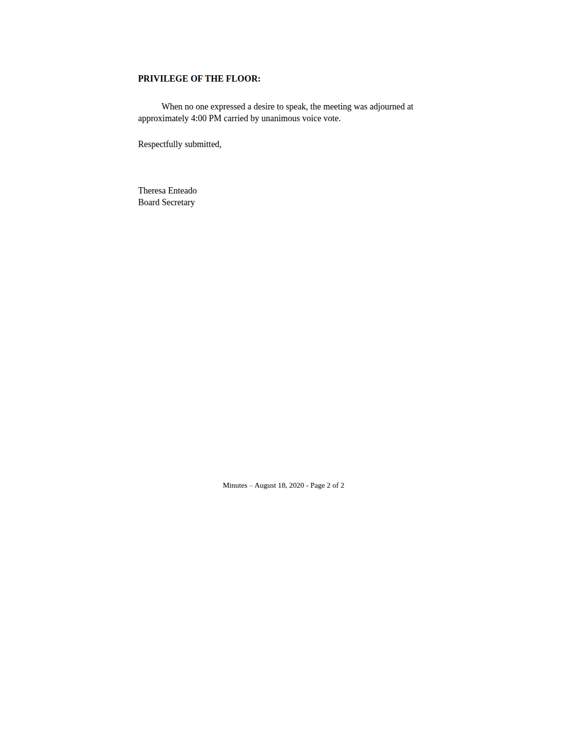PRIVILEGE OF THE FLOOR:
When no one expressed a desire to speak, the meeting was adjourned at approximately 4:00 PM carried by unanimous voice vote.
Respectfully submitted,
Theresa Enteado
Board Secretary
Minutes – August 18, 2020 - Page 2 of 2